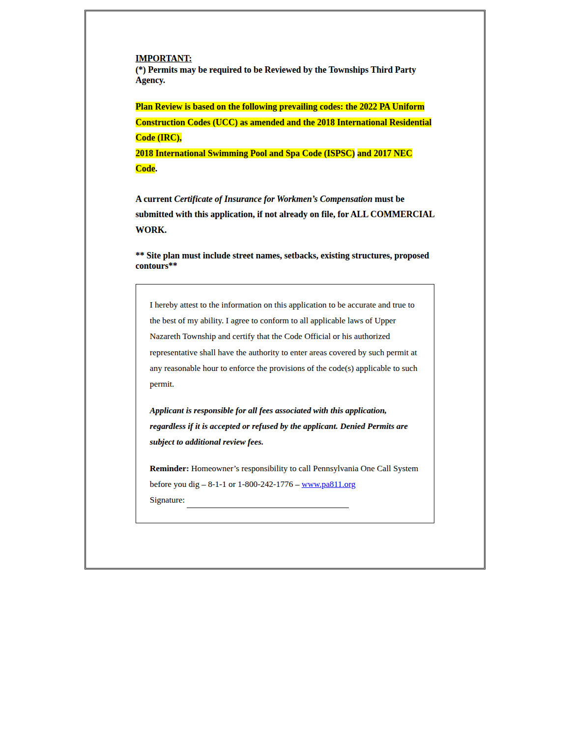IMPORTANT:
(*) Permits may be required to be Reviewed by the Townships Third Party Agency.
Plan Review is based on the following prevailing codes: the 2022 PA Uniform Construction Codes (UCC) as amended and the 2018 International Residential Code (IRC),
2018 International Swimming Pool and Spa Code (ISPSC) and 2017 NEC Code.
A current Certificate of Insurance for Workmen’s Compensation must be submitted with this application, if not already on file, for ALL COMMERCIAL WORK.
** Site plan must include street names, setbacks, existing structures, proposed contours**
I hereby attest to the information on this application to be accurate and true to the best of my ability. I agree to conform to all applicable laws of Upper Nazareth Township and certify that the Code Official or his authorized representative shall have the authority to enter areas covered by such permit at any reasonable hour to enforce the provisions of the code(s) applicable to such permit.
Applicant is responsible for all fees associated with this application, regardless if it is accepted or refused by the applicant. Denied Permits are subject to additional review fees.
Reminder: Homeowner’s responsibility to call Pennsylvania One Call System before you dig – 8-1-1 or 1-800-242-1776 – www.pa811.org
Signature: